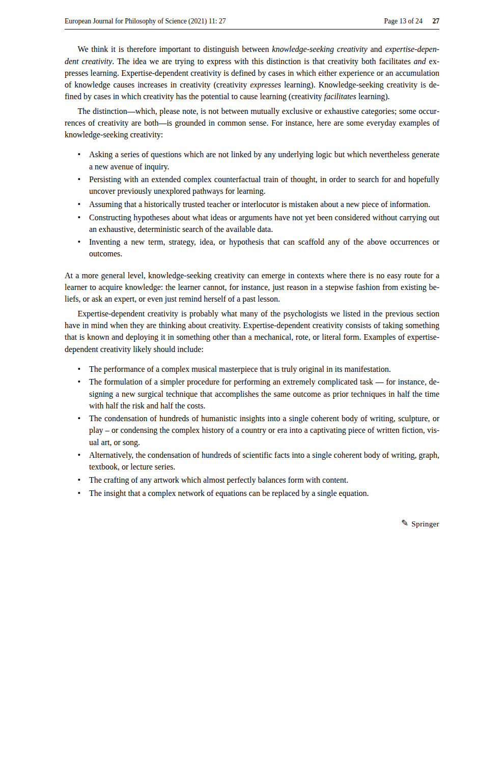European Journal for Philosophy of Science (2021) 11: 27 Page 13 of 24 27
We think it is therefore important to distinguish between knowledge-seeking creativity and expertise-dependent creativity. The idea we are trying to express with this distinction is that creativity both facilitates and expresses learning. Expertise-dependent creativity is defined by cases in which either experience or an accumulation of knowledge causes increases in creativity (creativity expresses learning). Knowledge-seeking creativity is defined by cases in which creativity has the potential to cause learning (creativity facilitates learning).
The distinction—which, please note, is not between mutually exclusive or exhaustive categories; some occurrences of creativity are both—is grounded in common sense. For instance, here are some everyday examples of knowledge-seeking creativity:
Asking a series of questions which are not linked by any underlying logic but which nevertheless generate a new avenue of inquiry.
Persisting with an extended complex counterfactual train of thought, in order to search for and hopefully uncover previously unexplored pathways for learning.
Assuming that a historically trusted teacher or interlocutor is mistaken about a new piece of information.
Constructing hypotheses about what ideas or arguments have not yet been considered without carrying out an exhaustive, deterministic search of the available data.
Inventing a new term, strategy, idea, or hypothesis that can scaffold any of the above occurrences or outcomes.
At a more general level, knowledge-seeking creativity can emerge in contexts where there is no easy route for a learner to acquire knowledge: the learner cannot, for instance, just reason in a stepwise fashion from existing beliefs, or ask an expert, or even just remind herself of a past lesson.
Expertise-dependent creativity is probably what many of the psychologists we listed in the previous section have in mind when they are thinking about creativity. Expertise-dependent creativity consists of taking something that is known and deploying it in something other than a mechanical, rote, or literal form. Examples of expertise-dependent creativity likely should include:
The performance of a complex musical masterpiece that is truly original in its manifestation.
The formulation of a simpler procedure for performing an extremely complicated task — for instance, designing a new surgical technique that accomplishes the same outcome as prior techniques in half the time with half the risk and half the costs.
The condensation of hundreds of humanistic insights into a single coherent body of writing, sculpture, or play – or condensing the complex history of a country or era into a captivating piece of written fiction, visual art, or song.
Alternatively, the condensation of hundreds of scientific facts into a single coherent body of writing, graph, textbook, or lecture series.
The crafting of any artwork which almost perfectly balances form with content.
The insight that a complex network of equations can be replaced by a single equation.
✎ Springer